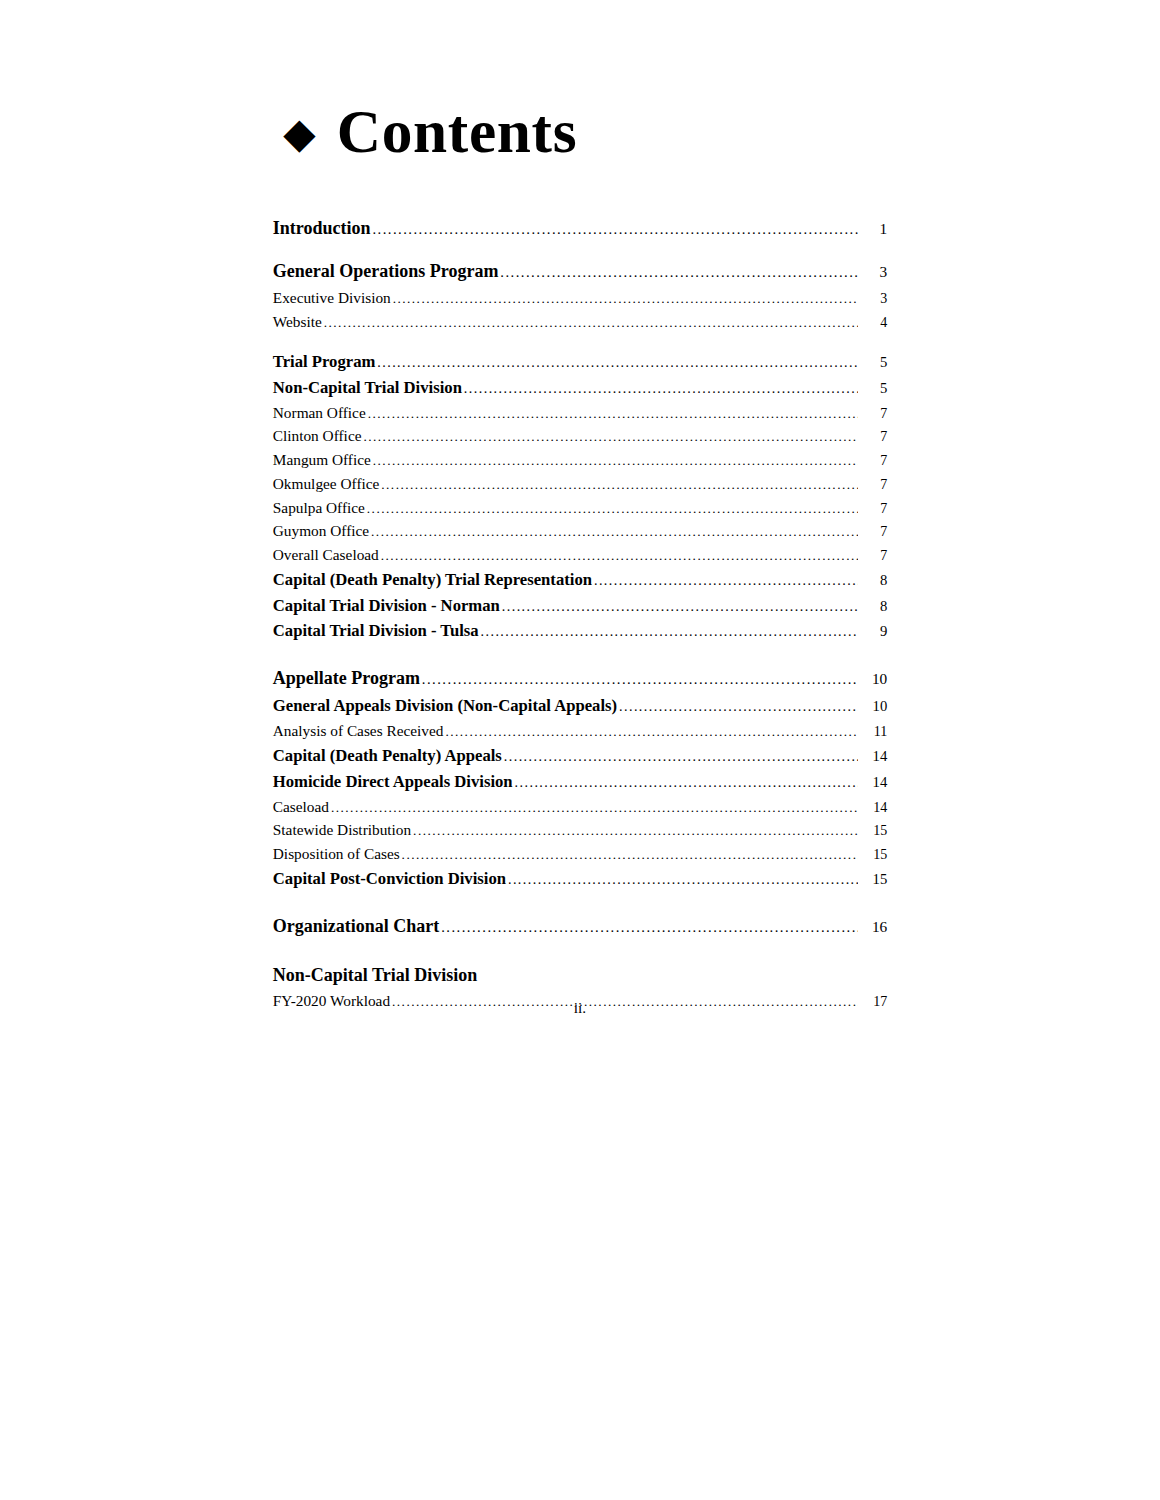◆ Contents
Introduction .................................................................................................................................. 1
General Operations Program ............................................................................................................. 3
Executive Division ......................................................................................................................... 3
Website ....................................................................................................................................... 4
Trial Program ............................................................................................................................. 5
Non-Capital Trial Division ....................................................................................................... 5
Norman Office ......................................................................................................................... 7
Clinton Office ........................................................................................................................... 7
Mangum Office ....................................................................................................................... 7
Okmulgee Office ..................................................................................................................... 7
Sapulpa Office ......................................................................................................................... 7
Guymon Office ......................................................................................................................... 7
Overall Caseload ..................................................................................................................... 7
Capital (Death Penalty) Trial Representation ..................................................................... 8
Capital Trial Division - Norman ......................................................................................... 8
Capital Trial Division - Tulsa .............................................................................................. 9
Appellate Program ....................................................................................................................... 10
General Appeals Division (Non-Capital Appeals) ............................................................. 10
Analysis of Cases Received ......................................................................................... 11
Capital (Death Penalty) Appeals ....................................................................................... 14
Homicide Direct Appeals Division .................................................................................. 14
Caseload ..................................................................................................................... 14
Statewide Distribution ................................................................................................. 15
Disposition of Cases ..................................................................................................... 15
Capital Post-Conviction Division ..................................................................................... 15
Organizational Chart ................................................................................................................... 16
Non-Capital Trial Division
FY-2020 Workload ..................................................................................................... 17
ii.